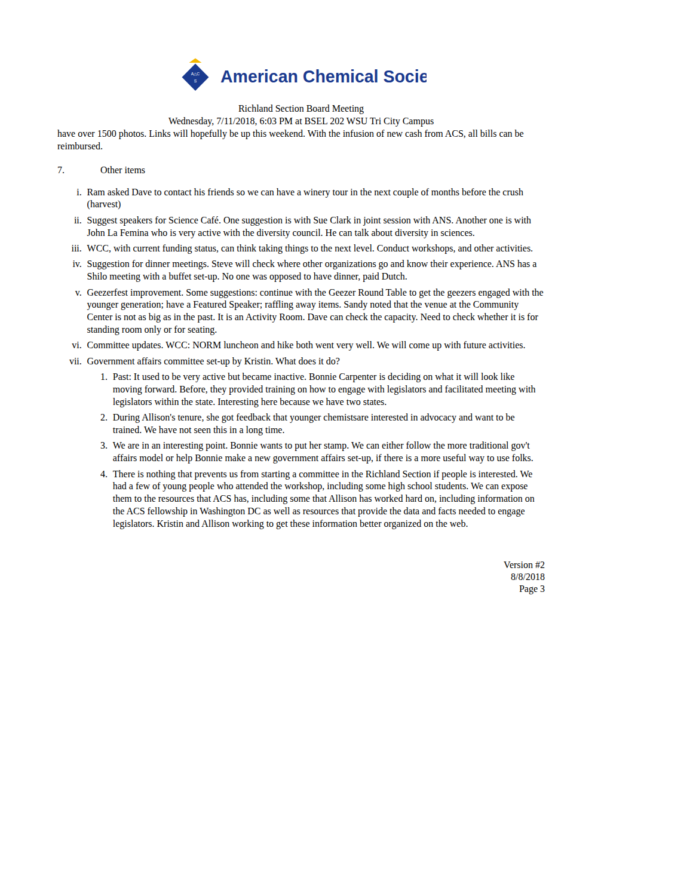Richland Section Board Meeting
Wednesday, 7/11/2018, 6:03 PM at BSEL 202 WSU Tri City Campus
have over 1500 photos. Links will hopefully be up this weekend. With the infusion of new cash from ACS, all bills can be reimbursed.
7. Other items
Ram asked Dave to contact his friends so we can have a winery tour in the next couple of months before the crush (harvest)
Suggest speakers for Science Café. One suggestion is with Sue Clark in joint session with ANS. Another one is with John La Femina who is very active with the diversity council. He can talk about diversity in sciences.
WCC, with current funding status, can think taking things to the next level. Conduct workshops, and other activities.
Suggestion for dinner meetings. Steve will check where other organizations go and know their experience. ANS has a Shilo meeting with a buffet set-up. No one was opposed to have dinner, paid Dutch.
Geezerfest improvement. Some suggestions: continue with the Geezer Round Table to get the geezers engaged with the younger generation; have a Featured Speaker; raffling away items. Sandy noted that the venue at the Community Center is not as big as in the past. It is an Activity Room. Dave can check the capacity. Need to check whether it is for standing room only or for seating.
Committee updates. WCC: NORM luncheon and hike both went very well. We will come up with future activities.
Government affairs committee set-up by Kristin. What does it do?
Past: It used to be very active but became inactive. Bonnie Carpenter is deciding on what it will look like moving forward. Before, they provided training on how to engage with legislators and facilitated meeting with legislators within the state. Interesting here because we have two states.
During Allison's tenure, she got feedback that younger chemistsare interested in advocacy and want to be trained. We have not seen this in a long time.
We are in an interesting point. Bonnie wants to put her stamp. We can either follow the more traditional gov't affairs model or help Bonnie make a new government affairs set-up, if there is a more useful way to use folks.
There is nothing that prevents us from starting a committee in the Richland Section if people is interested. We had a few of young people who attended the workshop, including some high school students. We can expose them to the resources that ACS has, including some that Allison has worked hard on, including information on the ACS fellowship in Washington DC as well as resources that provide the data and facts needed to engage legislators. Kristin and Allison working to get these information better organized on the web.
Version #2
8/8/2018
Page 3